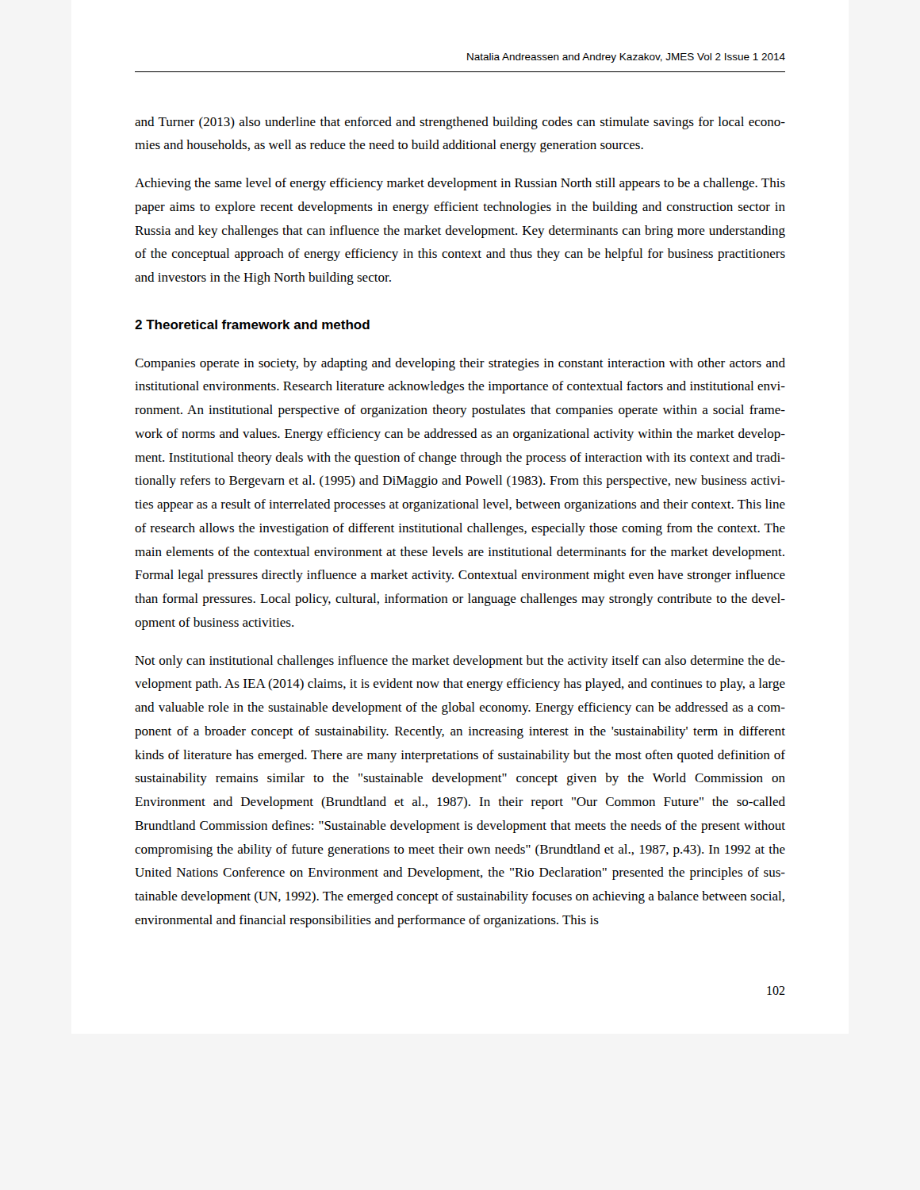Natalia Andreassen and Andrey Kazakov, JMES Vol 2 Issue 1 2014
and Turner (2013) also underline that enforced and strengthened building codes can stimulate savings for local economies and households, as well as reduce the need to build additional energy generation sources.
Achieving the same level of energy efficiency market development in Russian North still appears to be a challenge. This paper aims to explore recent developments in energy efficient technologies in the building and construction sector in Russia and key challenges that can influence the market development. Key determinants can bring more understanding of the conceptual approach of energy efficiency in this context and thus they can be helpful for business practitioners and investors in the High North building sector.
2 Theoretical framework and method
Companies operate in society, by adapting and developing their strategies in constant interaction with other actors and institutional environments. Research literature acknowledges the importance of contextual factors and institutional environment. An institutional perspective of organization theory postulates that companies operate within a social framework of norms and values. Energy efficiency can be addressed as an organizational activity within the market development. Institutional theory deals with the question of change through the process of interaction with its context and traditionally refers to Bergevarn et al. (1995) and DiMaggio and Powell (1983). From this perspective, new business activities appear as a result of interrelated processes at organizational level, between organizations and their context. This line of research allows the investigation of different institutional challenges, especially those coming from the context. The main elements of the contextual environment at these levels are institutional determinants for the market development. Formal legal pressures directly influence a market activity. Contextual environment might even have stronger influence than formal pressures. Local policy, cultural, information or language challenges may strongly contribute to the development of business activities.
Not only can institutional challenges influence the market development but the activity itself can also determine the development path. As IEA (2014) claims, it is evident now that energy efficiency has played, and continues to play, a large and valuable role in the sustainable development of the global economy. Energy efficiency can be addressed as a component of a broader concept of sustainability. Recently, an increasing interest in the 'sustainability' term in different kinds of literature has emerged. There are many interpretations of sustainability but the most often quoted definition of sustainability remains similar to the "sustainable development" concept given by the World Commission on Environment and Development (Brundtland et al., 1987). In their report "Our Common Future" the so-called Brundtland Commission defines: "Sustainable development is development that meets the needs of the present without compromising the ability of future generations to meet their own needs" (Brundtland et al., 1987, p.43). In 1992 at the United Nations Conference on Environment and Development, the "Rio Declaration" presented the principles of sustainable development (UN, 1992). The emerged concept of sustainability focuses on achieving a balance between social, environmental and financial responsibilities and performance of organizations. This is
102